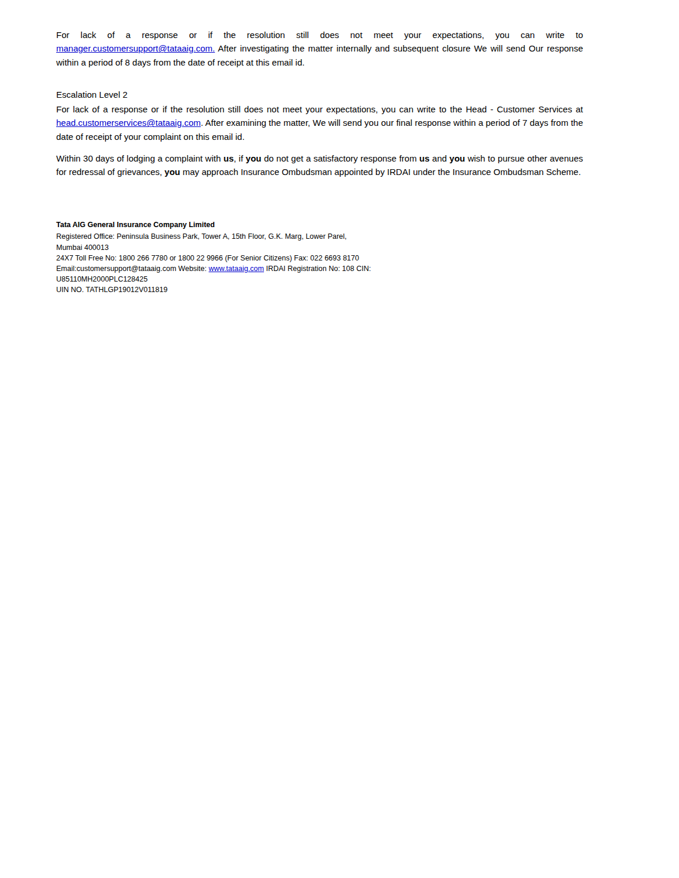For lack of a response or if the resolution still does not meet your expectations, you can write to manager.customersupport@tataaig.com. After investigating the matter internally and subsequent closure We will send Our response within a period of 8 days from the date of receipt at this email id.
Escalation Level 2
For lack of a response or if the resolution still does not meet your expectations, you can write to the Head - Customer Services at head.customerservices@tataaig.com. After examining the matter, We will send you our final response within a period of 7 days from the date of receipt of your complaint on this email id.
Within 30 days of lodging a complaint with us, if you do not get a satisfactory response from us and you wish to pursue other avenues for redressal of grievances, you may approach Insurance Ombudsman appointed by IRDAI under the Insurance Ombudsman Scheme.
Tata AIG General Insurance Company Limited
Registered Office: Peninsula Business Park, Tower A, 15th Floor, G.K. Marg, Lower Parel,
Mumbai 400013
24X7 Toll Free No: 1800 266 7780 or 1800 22 9966 (For Senior Citizens) Fax: 022 6693 8170
Email:customersupport@tataaig.com Website: www.tataaig.com IRDAI Registration No: 108 CIN:
U85110MH2000PLC128425
UIN NO. TATHLGP19012V011819